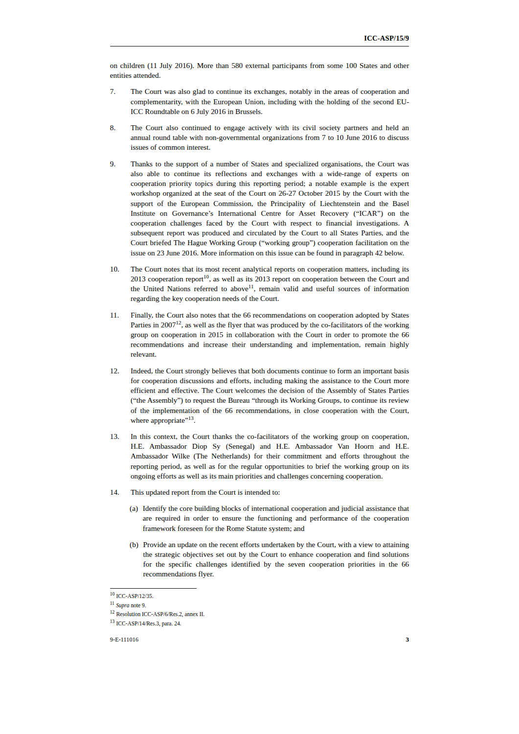ICC-ASP/15/9
on children (11 July 2016). More than 580 external participants from some 100 States and other entities attended.
7.
The Court was also glad to continue its exchanges, notably in the areas of cooperation and complementarity, with the European Union, including with the holding of the second EU-ICC Roundtable on 6 July 2016 in Brussels.
8.
The Court also continued to engage actively with its civil society partners and held an annual round table with non-governmental organizations from 7 to 10 June 2016 to discuss issues of common interest.
9.
Thanks to the support of a number of States and specialized organisations, the Court was also able to continue its reflections and exchanges with a wide-range of experts on cooperation priority topics during this reporting period; a notable example is the expert workshop organized at the seat of the Court on 26-27 October 2015 by the Court with the support of the European Commission, the Principality of Liechtenstein and the Basel Institute on Governance’s International Centre for Asset Recovery (“ICAR”) on the cooperation challenges faced by the Court with respect to financial investigations. A subsequent report was produced and circulated by the Court to all States Parties, and the Court briefed The Hague Working Group (“working group”) cooperation facilitation on the issue on 23 June 2016. More information on this issue can be found in paragraph 42 below.
10.
The Court notes that its most recent analytical reports on cooperation matters, including its 2013 cooperation report10, as well as its 2013 report on cooperation between the Court and the United Nations referred to above11, remain valid and useful sources of information regarding the key cooperation needs of the Court.
11.
Finally, the Court also notes that the 66 recommendations on cooperation adopted by States Parties in 200712, as well as the flyer that was produced by the co-facilitators of the working group on cooperation in 2015 in collaboration with the Court in order to promote the 66 recommendations and increase their understanding and implementation, remain highly relevant.
12.
Indeed, the Court strongly believes that both documents continue to form an important basis for cooperation discussions and efforts, including making the assistance to the Court more efficient and effective. The Court welcomes the decision of the Assembly of States Parties (“the Assembly”) to request the Bureau “through its Working Groups, to continue its review of the implementation of the 66 recommendations, in close cooperation with the Court, where appropriate”13.
13.
In this context, the Court thanks the co-facilitators of the working group on cooperation, H.E. Ambassador Diop Sy (Senegal) and H.E. Ambassador Van Hoorn and H.E. Ambassador Wilke (The Netherlands) for their commitment and efforts throughout the reporting period, as well as for the regular opportunities to brief the working group on its ongoing efforts as well as its main priorities and challenges concerning cooperation.
14.
This updated report from the Court is intended to:
(a)
Identify the core building blocks of international cooperation and judicial assistance that are required in order to ensure the functioning and performance of the cooperation framework foreseen for the Rome Statute system; and
(b)
Provide an update on the recent efforts undertaken by the Court, with a view to attaining the strategic objectives set out by the Court to enhance cooperation and find solutions for the specific challenges identified by the seven cooperation priorities in the 66 recommendations flyer.
10 ICC-ASP/12/35.
11 Supra note 9.
12 Resolution ICC-ASP/6/Res.2, annex II.
13 ICC-ASP/14/Res.3, para. 24.
9-E-111016
3